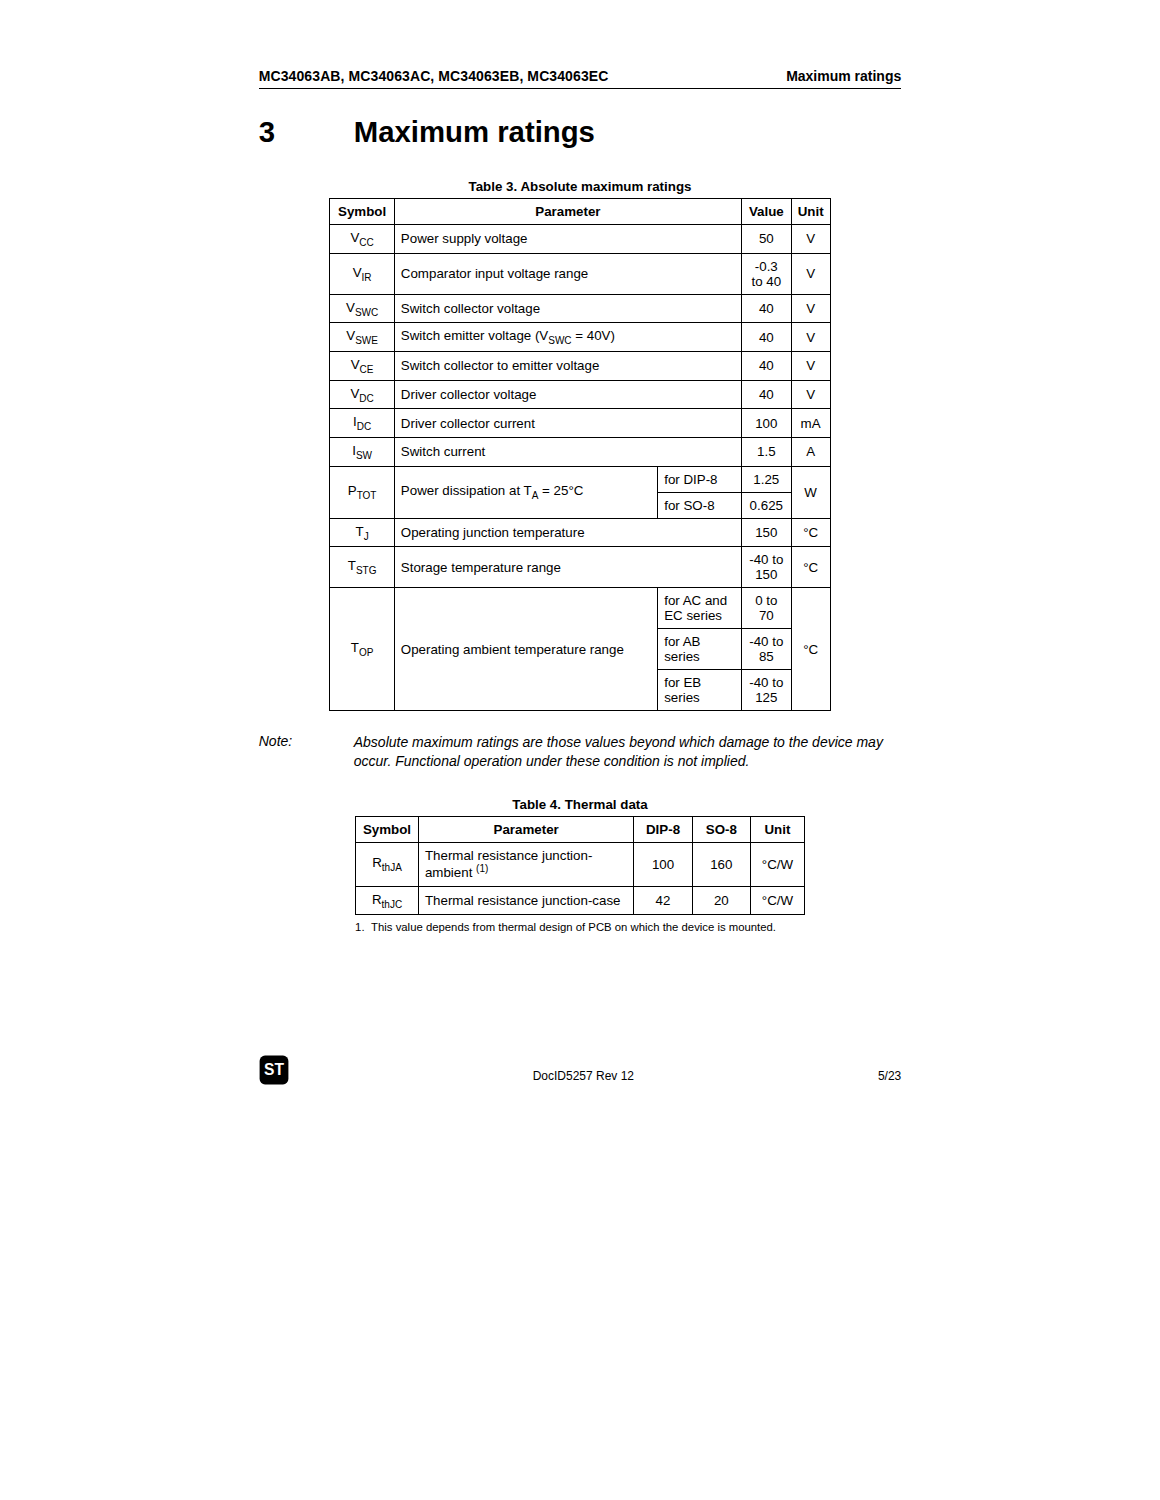MC34063AB, MC34063AC, MC34063EB, MC34063EC
Maximum ratings
3
Maximum ratings
Table 3. Absolute maximum ratings
| Symbol | Parameter | Value | Unit |
| --- | --- | --- | --- |
| V CC | Power supply voltage | 50 | V |
| V IR | Comparator input voltage range | -0.3 to 40 | V |
| V SWC | Switch collector voltage | 40 | V |
| V SWE | Switch emitter voltage (V SWC = 40V) | 40 | V |
| V CE | Switch collector to emitter voltage | 40 | V |
| V DC | Driver collector voltage | 40 | V |
| I DC | Driver collector current | 100 | mA |
| I SW | Switch current | 1.5 | A |
| P TOT | Power dissipation at T A = 25°C | for DIP-8 | 1.25 | W |
| for SO-8 | 0.625 |
| T J | Operating junction temperature | 150 | °C |
| T STG | Storage temperature range | -40 to 150 | °C |
| T OP | Operating ambient temperature range | for AC and EC series | 0 to 70 | °C |
| for AB series | -40 to 85 |
| for EB series | -40 to 125 |
Note:
Absolute maximum ratings are those values beyond which damage to the device may occur. Functional operation under these condition is not implied.
Table 4. Thermal data
| Symbol | Parameter | DIP-8 | SO-8 | Unit |
| --- | --- | --- | --- | --- |
| R thJA | Thermal resistance junction-ambient (1) | 100 | 160 | °C/W |
| R thJC | Thermal resistance junction-case | 42 | 20 | °C/W |
1.
This value depends from thermal design of PCB on which the device is mounted.
ST
DocID5257 Rev 12
5/23